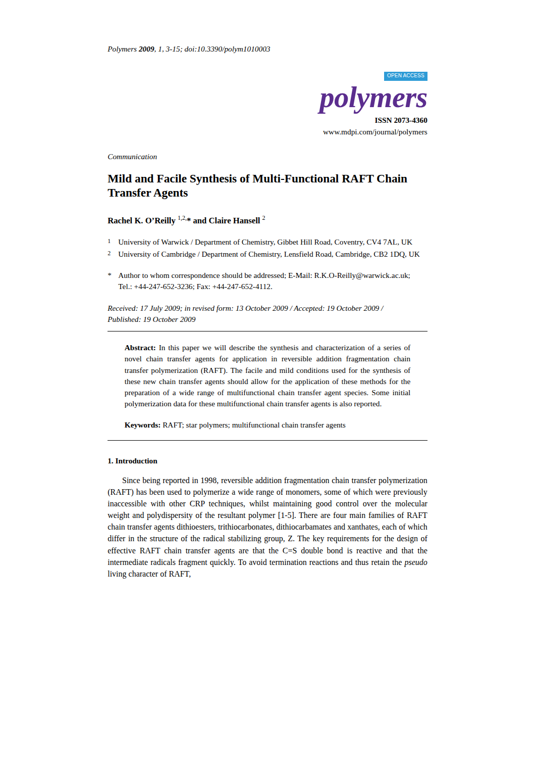Polymers 2009, 1, 3-15; doi:10.3390/polym1010003
OPEN ACCESS
polymers
ISSN 2073-4360
www.mdpi.com/journal/polymers
Communication
Mild and Facile Synthesis of Multi-Functional RAFT Chain Transfer Agents
Rachel K. O’Reilly 1,2,* and Claire Hansell 2
1
University of Warwick / Department of Chemistry, Gibbet Hill Road, Coventry, CV4 7AL, UK
2
University of Cambridge / Department of Chemistry, Lensfield Road, Cambridge, CB2 1DQ, UK
*
Author to whom correspondence should be addressed; E-Mail: R.K.O-Reilly@warwick.ac.uk;
Tel.: +44-247-652-3236; Fax: +44-247-652-4112.
Received: 17 July 2009; in revised form: 13 October 2009 / Accepted: 19 October 2009 /
Published: 19 October 2009
Abstract: In this paper we will describe the synthesis and characterization of a series of novel chain transfer agents for application in reversible addition fragmentation chain transfer polymerization (RAFT). The facile and mild conditions used for the synthesis of these new chain transfer agents should allow for the application of these methods for the preparation of a wide range of multifunctional chain transfer agent species. Some initial polymerization data for these multifunctional chain transfer agents is also reported.
Keywords: RAFT; star polymers; multifunctional chain transfer agents
1. Introduction
Since being reported in 1998, reversible addition fragmentation chain transfer polymerization (RAFT) has been used to polymerize a wide range of monomers, some of which were previously inaccessible with other CRP techniques, whilst maintaining good control over the molecular weight and polydispersity of the resultant polymer [1-5]. There are four main families of RAFT chain transfer agents dithioesters, trithiocarbonates, dithiocarbamates and xanthates, each of which differ in the structure of the radical stabilizing group, Z. The key requirements for the design of effective RAFT chain transfer agents are that the C=S double bond is reactive and that the intermediate radicals fragment quickly. To avoid termination reactions and thus retain the pseudo living character of RAFT,